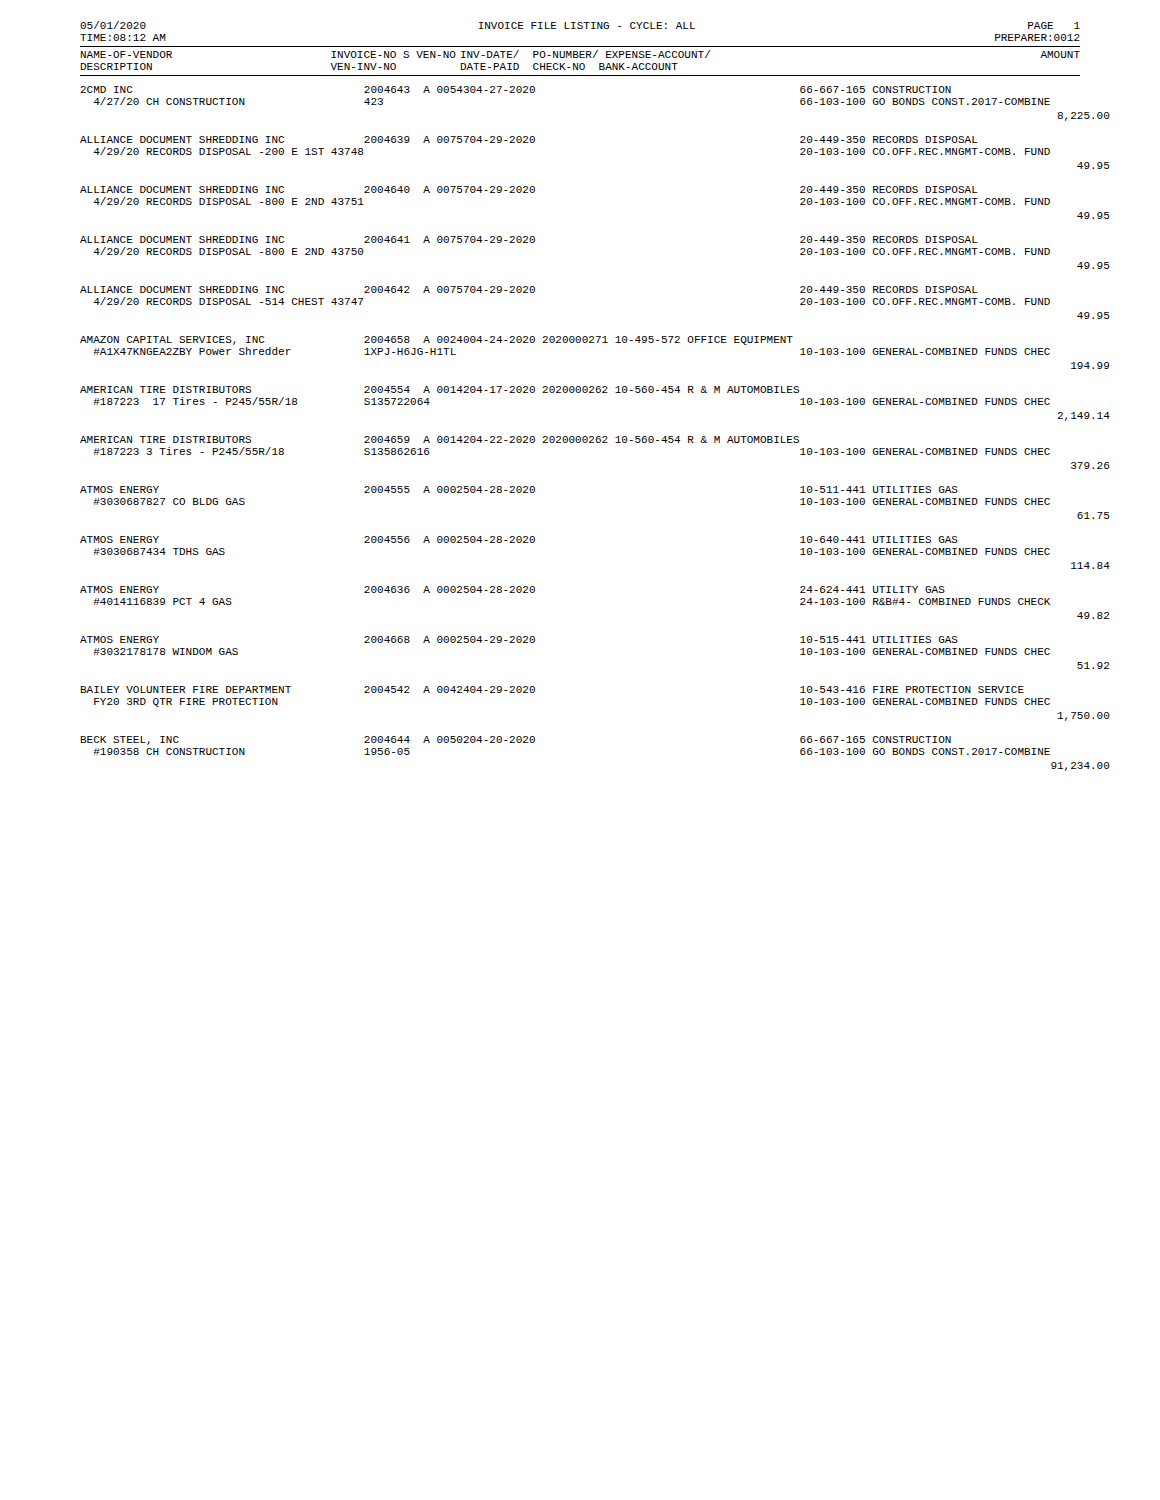05/01/2020 INVOICE FILE LISTING - CYCLE: ALL PAGE 1
TIME:08:12 AM PREPARER:0012
| NAME-OF-VENDOR | INVOICE-NO S VEN-NO | INV-DATE/ PO-NUMBER/ EXPENSE-ACCOUNT/ | | AMOUNT |
| --- | --- | --- | --- | --- |
| DESCRIPTION | VEN-INV-NO | DATE-PAID CHECK-NO BANK-ACCOUNT | | |
| 2CMD INC | 2004643 A 00543 | 04-27-2020 | 66-667-165 CONSTRUCTION | |
| 4/27/20 CH CONSTRUCTION | 423 | | 66-103-100 GO BONDS CONST.2017-COMBINE | |
| | 8,225.00 |
| ALLIANCE DOCUMENT SHREDDING INC | 2004639 A 00757 | 04-29-2020 | 20-449-350 RECORDS DISPOSAL | |
| 4/29/20 RECORDS DISPOSAL -200 E 1ST 43748 | | | 20-103-100 CO.OFF.REC.MNGMT-COMB. FUND | |
| | 49.95 |
| ALLIANCE DOCUMENT SHREDDING INC | 2004640 A 00757 | 04-29-2020 | 20-449-350 RECORDS DISPOSAL | |
| 4/29/20 RECORDS DISPOSAL -800 E 2ND 43751 | | | 20-103-100 CO.OFF.REC.MNGMT-COMB. FUND | |
| | 49.95 |
| ALLIANCE DOCUMENT SHREDDING INC | 2004641 A 00757 | 04-29-2020 | 20-449-350 RECORDS DISPOSAL | |
| 4/29/20 RECORDS DISPOSAL -800 E 2ND 43750 | | | 20-103-100 CO.OFF.REC.MNGMT-COMB. FUND | |
| | 49.95 |
| ALLIANCE DOCUMENT SHREDDING INC | 2004642 A 00757 | 04-29-2020 | 20-449-350 RECORDS DISPOSAL | |
| 4/29/20 RECORDS DISPOSAL -514 CHEST 43747 | | | 20-103-100 CO.OFF.REC.MNGMT-COMB. FUND | |
| | 49.95 |
| AMAZON CAPITAL SERVICES, INC | 2004658 A 00240 | 04-24-2020 2020000271 10-495-572 OFFICE EQUIPMENT | | |
| #A1X47KNGEA2ZBY Power Shredder | 1XPJ-H6JG-H1TL | | 10-103-100 GENERAL-COMBINED FUNDS CHEC | |
| | 194.99 |
| AMERICAN TIRE DISTRIBUTORS | 2004554 A 00142 | 04-17-2020 2020000262 10-560-454 R & M AUTOMOBILES | | |
| #187223 17 Tires - P245/55R/18 | S135722064 | | 10-103-100 GENERAL-COMBINED FUNDS CHEC | |
| | 2,149.14 |
| AMERICAN TIRE DISTRIBUTORS | 2004659 A 00142 | 04-22-2020 2020000262 10-560-454 R & M AUTOMOBILES | | |
| #187223 3 Tires - P245/55R/18 | S135862616 | | 10-103-100 GENERAL-COMBINED FUNDS CHEC | |
| | 379.26 |
| ATMOS ENERGY | 2004555 A 00025 | 04-28-2020 | 10-511-441 UTILITIES GAS | |
| #3030687827 CO BLDG GAS | | | 10-103-100 GENERAL-COMBINED FUNDS CHEC | |
| | 61.75 |
| ATMOS ENERGY | 2004556 A 00025 | 04-28-2020 | 10-640-441 UTILITIES GAS | |
| #3030687434 TDHS GAS | | | 10-103-100 GENERAL-COMBINED FUNDS CHEC | |
| | 114.84 |
| ATMOS ENERGY | 2004636 A 00025 | 04-28-2020 | 24-624-441 UTILITY GAS | |
| #4014116839 PCT 4 GAS | | | 24-103-100 R&B#4- COMBINED FUNDS CHECK | |
| | 49.82 |
| ATMOS ENERGY | 2004668 A 00025 | 04-29-2020 | 10-515-441 UTILITIES GAS | |
| #3032178178 WINDOM GAS | | | 10-103-100 GENERAL-COMBINED FUNDS CHEC | |
| | 51.92 |
| BAILEY VOLUNTEER FIRE DEPARTMENT | 2004542 A 00424 | 04-29-2020 | 10-543-416 FIRE PROTECTION SERVICE | |
| FY20 3RD QTR FIRE PROTECTION | | | 10-103-100 GENERAL-COMBINED FUNDS CHEC | |
| | 1,750.00 |
| BECK STEEL, INC | 2004644 A 00502 | 04-20-2020 | 66-667-165 CONSTRUCTION | |
| #190358 CH CONSTRUCTION | 1956-05 | | 66-103-100 GO BONDS CONST.2017-COMBINE | |
| | 91,234.00 |